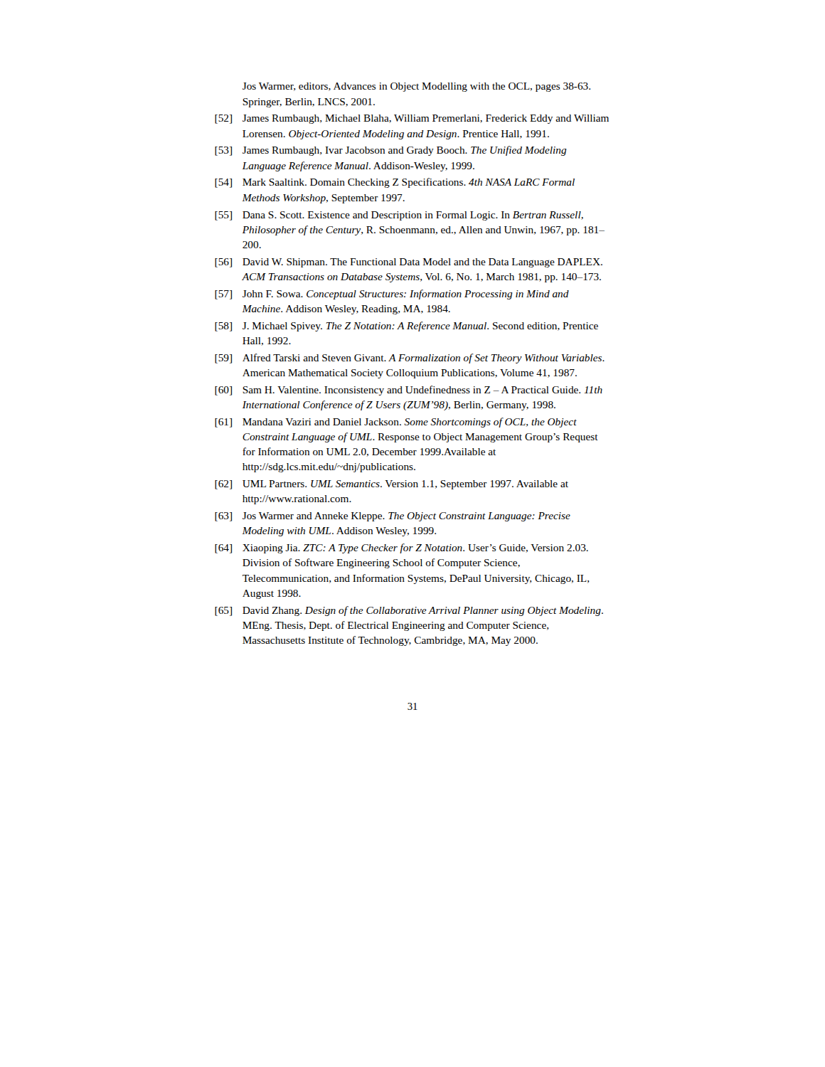Jos Warmer, editors, Advances in Object Modelling with the OCL, pages 38-63. Springer, Berlin, LNCS, 2001.
[52] James Rumbaugh, Michael Blaha, William Premerlani, Frederick Eddy and William Lorensen. Object-Oriented Modeling and Design. Prentice Hall, 1991.
[53] James Rumbaugh, Ivar Jacobson and Grady Booch. The Unified Modeling Language Reference Manual. Addison-Wesley, 1999.
[54] Mark Saaltink. Domain Checking Z Specifications. 4th NASA LaRC Formal Methods Workshop, September 1997.
[55] Dana S. Scott. Existence and Description in Formal Logic. In Bertran Russell, Philosopher of the Century, R. Schoenmann, ed., Allen and Unwin, 1967, pp. 181–200.
[56] David W. Shipman. The Functional Data Model and the Data Language DAPLEX. ACM Transactions on Database Systems, Vol. 6, No. 1, March 1981, pp. 140–173.
[57] John F. Sowa. Conceptual Structures: Information Processing in Mind and Machine. Addison Wesley, Reading, MA, 1984.
[58] J. Michael Spivey. The Z Notation: A Reference Manual. Second edition, Prentice Hall, 1992.
[59] Alfred Tarski and Steven Givant. A Formalization of Set Theory Without Variables. American Mathematical Society Colloquium Publications, Volume 41, 1987.
[60] Sam H. Valentine. Inconsistency and Undefinedness in Z – A Practical Guide. 11th International Conference of Z Users (ZUM’98), Berlin, Germany, 1998.
[61] Mandana Vaziri and Daniel Jackson. Some Shortcomings of OCL, the Object Constraint Language of UML. Response to Object Management Group’s Request for Information on UML 2.0, December 1999.Available at http://sdg.lcs.mit.edu/~dnj/publications.
[62] UML Partners. UML Semantics. Version 1.1, September 1997. Available at http://www.rational.com.
[63] Jos Warmer and Anneke Kleppe. The Object Constraint Language: Precise Modeling with UML. Addison Wesley, 1999.
[64] Xiaoping Jia. ZTC: A Type Checker for Z Notation. User’s Guide, Version 2.03. Division of Software Engineering School of Computer Science, Telecommunication, and Information Systems, DePaul University, Chicago, IL, August 1998.
[65] David Zhang. Design of the Collaborative Arrival Planner using Object Modeling. MEng. Thesis, Dept. of Electrical Engineering and Computer Science, Massachusetts Institute of Technology, Cambridge, MA, May 2000.
31